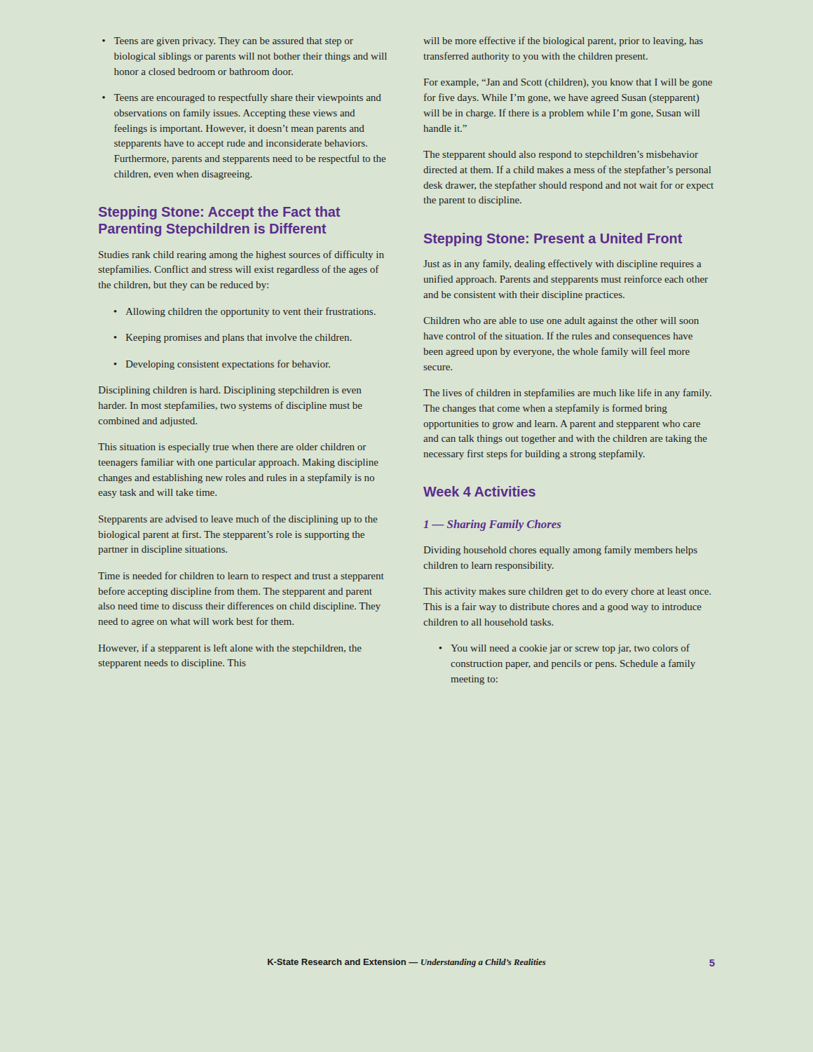Teens are given privacy. They can be assured that step or biological siblings or parents will not bother their things and will honor a closed bedroom or bathroom door.
Teens are encouraged to respectfully share their viewpoints and observations on family issues. Accepting these views and feelings is important. However, it doesn’t mean parents and stepparents have to accept rude and inconsiderate behaviors. Furthermore, parents and stepparents need to be respectful to the children, even when disagreeing.
Stepping Stone: Accept the Fact that Parenting Stepchildren is Different
Studies rank child rearing among the highest sources of difficulty in stepfamilies. Conflict and stress will exist regardless of the ages of the children, but they can be reduced by:
Allowing children the opportunity to vent their frustrations.
Keeping promises and plans that involve the children.
Developing consistent expectations for behavior.
Disciplining children is hard. Disciplining stepchildren is even harder. In most stepfamilies, two systems of discipline must be combined and adjusted.
This situation is especially true when there are older children or teenagers familiar with one particular approach. Making discipline changes and establishing new roles and rules in a stepfamily is no easy task and will take time.
Stepparents are advised to leave much of the disciplining up to the biological parent at first. The stepparent’s role is supporting the partner in discipline situations.
Time is needed for children to learn to respect and trust a stepparent before accepting discipline from them. The stepparent and parent also need time to discuss their differences on child discipline. They need to agree on what will work best for them.
However, if a stepparent is left alone with the stepchildren, the stepparent needs to discipline. This
will be more effective if the biological parent, prior to leaving, has transferred authority to you with the children present.
For example, “Jan and Scott (children), you know that I will be gone for five days. While I’m gone, we have agreed Susan (stepparent) will be in charge. If there is a problem while I’m gone, Susan will handle it.”
The stepparent should also respond to stepchildren’s misbehavior directed at them. If a child makes a mess of the stepfather’s personal desk drawer, the stepfather should respond and not wait for or expect the parent to discipline.
Stepping Stone: Present a United Front
Just as in any family, dealing effectively with discipline requires a unified approach. Parents and stepparents must reinforce each other and be consistent with their discipline practices.
Children who are able to use one adult against the other will soon have control of the situation. If the rules and consequences have been agreed upon by everyone, the whole family will feel more secure.
The lives of children in stepfamilies are much like life in any family. The changes that come when a stepfamily is formed bring opportunities to grow and learn. A parent and stepparent who care and can talk things out together and with the children are taking the necessary first steps for building a strong stepfamily.
Week 4 Activities
1 — Sharing Family Chores
Dividing household chores equally among family members helps children to learn responsibility.
This activity makes sure children get to do every chore at least once. This is a fair way to distribute chores and a good way to introduce children to all household tasks.
You will need a cookie jar or screw top jar, two colors of construction paper, and pencils or pens. Schedule a family meeting to:
K-State Research and Extension — Understanding a Child’s Realities 5